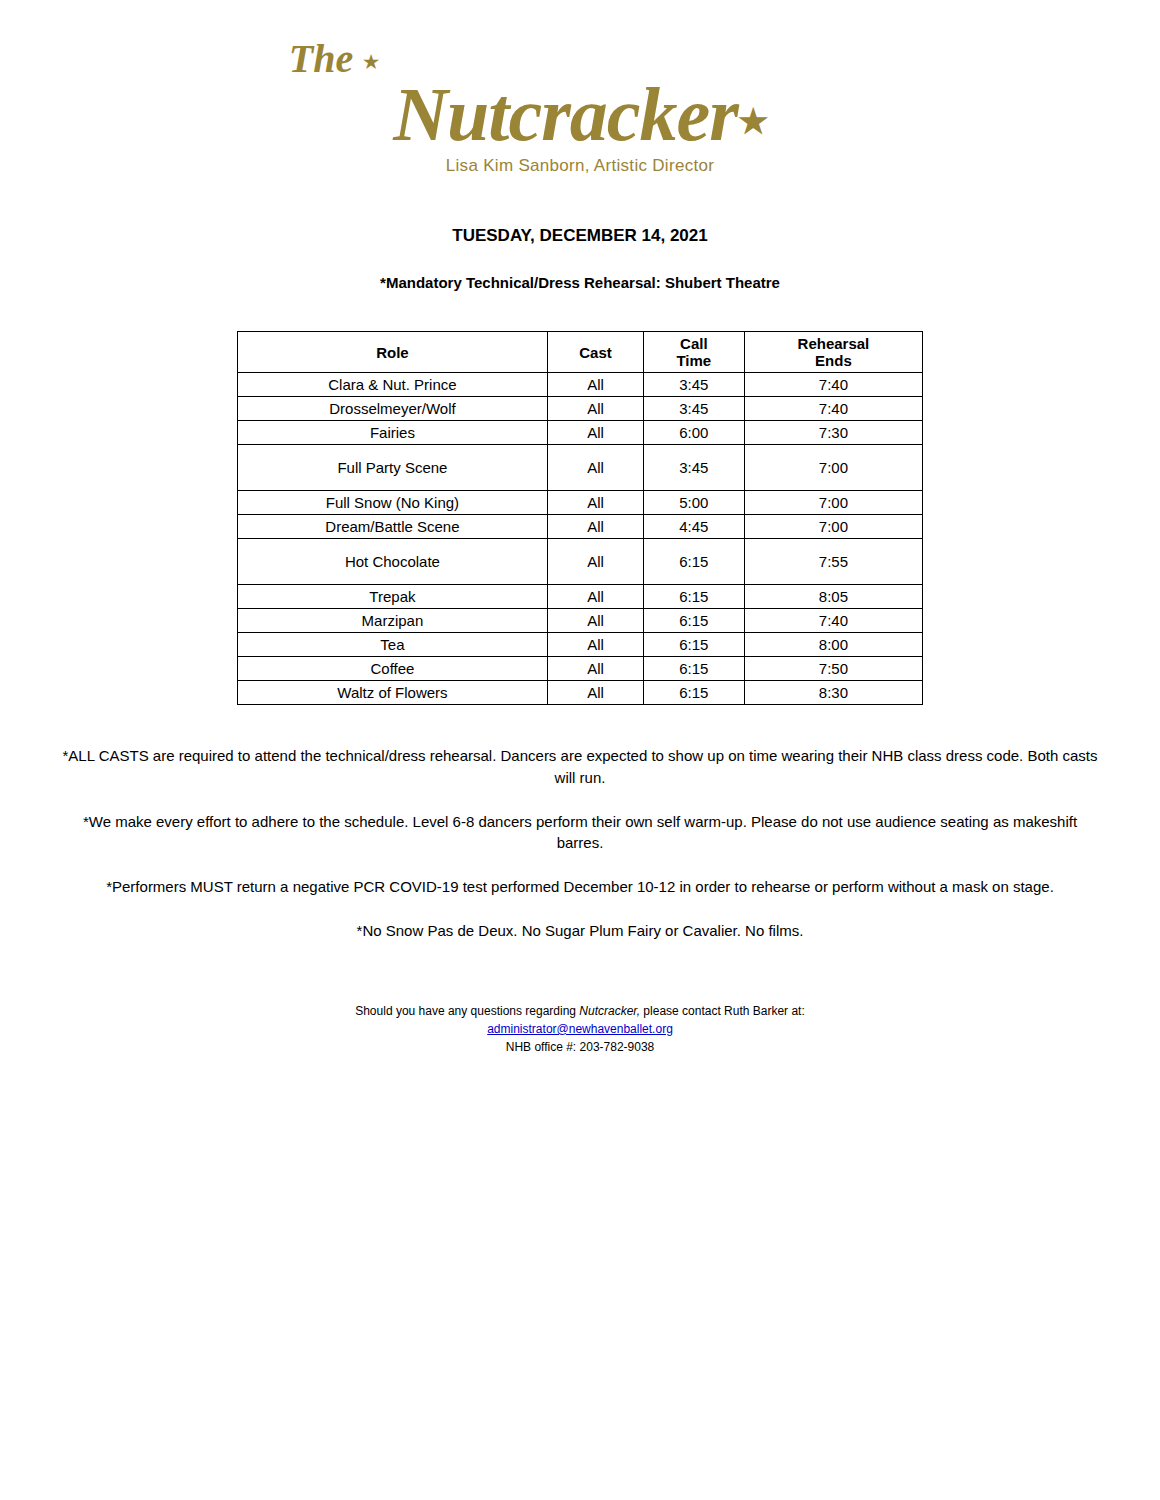The ★ Nutcracker★
Lisa Kim Sanborn, Artistic Director
TUESDAY, DECEMBER 14, 2021
*Mandatory Technical/Dress Rehearsal: Shubert Theatre
| Role | Cast | Call Time | Rehearsal Ends |
| --- | --- | --- | --- |
| Clara & Nut. Prince | All | 3:45 | 7:40 |
| Drosselmeyer/Wolf | All | 3:45 | 7:40 |
| Fairies | All | 6:00 | 7:30 |
| Full Party Scene | All | 3:45 | 7:00 |
| Full Snow (No King) | All | 5:00 | 7:00 |
| Dream/Battle Scene | All | 4:45 | 7:00 |
| Hot Chocolate | All | 6:15 | 7:55 |
| Trepak | All | 6:15 | 8:05 |
| Marzipan | All | 6:15 | 7:40 |
| Tea | All | 6:15 | 8:00 |
| Coffee | All | 6:15 | 7:50 |
| Waltz of Flowers | All | 6:15 | 8:30 |
*ALL CASTS are required to attend the technical/dress rehearsal. Dancers are expected to show up on time wearing their NHB class dress code. Both casts will run.
*We make every effort to adhere to the schedule. Level 6-8 dancers perform their own self warm-up. Please do not use audience seating as makeshift barres.
*Performers MUST return a negative PCR COVID-19 test performed December 10-12 in order to rehearse or perform without a mask on stage.
*No Snow Pas de Deux. No Sugar Plum Fairy or Cavalier. No films.
Should you have any questions regarding Nutcracker, please contact Ruth Barker at:
administrator@newhavenballet.org
NHB office #: 203-782-9038